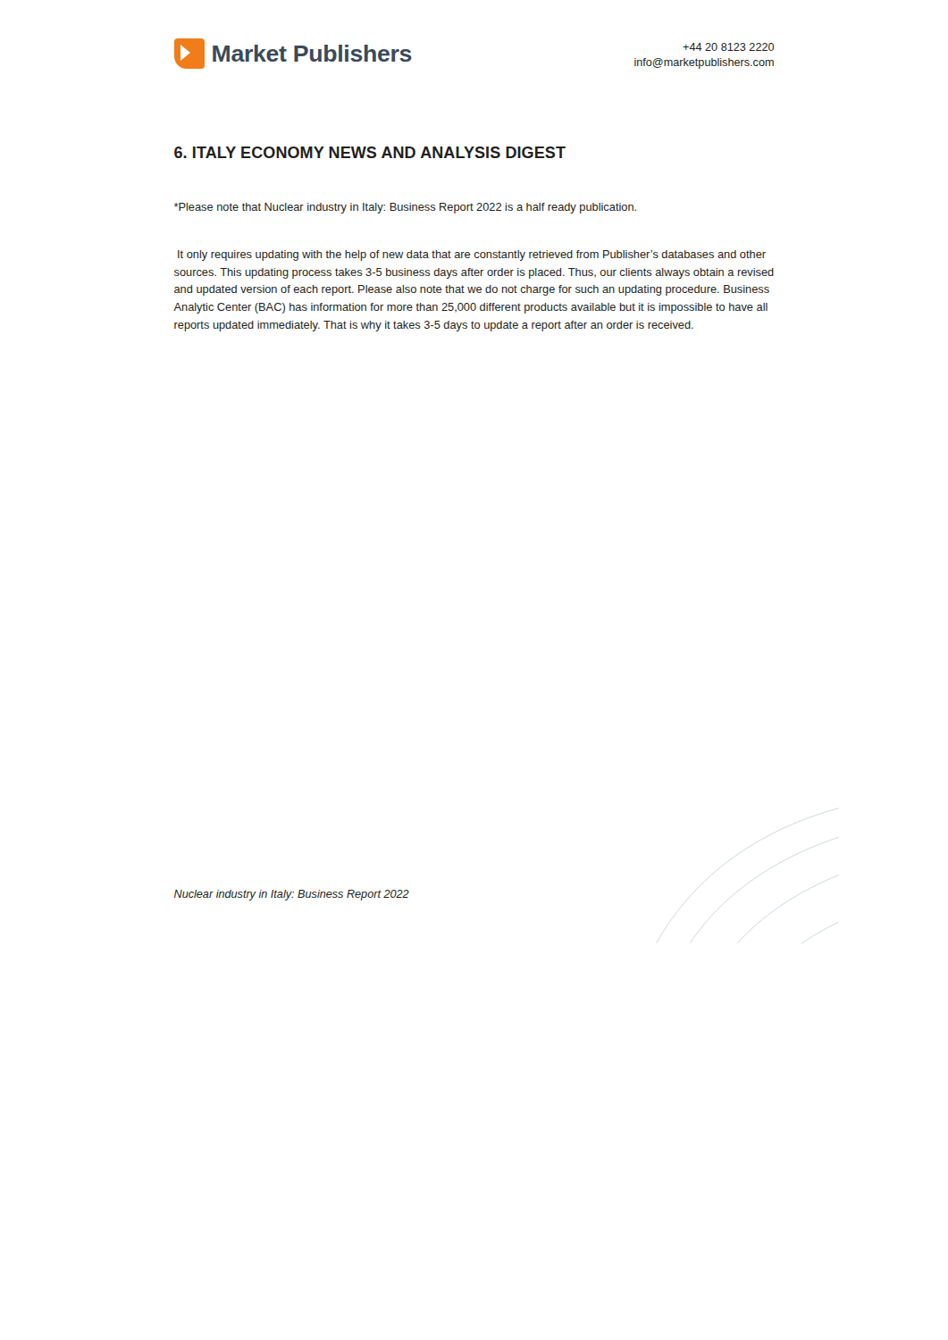Market Publishers
+44 20 8123 2220
info@marketpublishers.com
6. ITALY ECONOMY NEWS AND ANALYSIS DIGEST
*Please note that Nuclear industry in Italy: Business Report 2022 is a half ready publication.
It only requires updating with the help of new data that are constantly retrieved from Publisher’s databases and other sources. This updating process takes 3-5 business days after order is placed. Thus, our clients always obtain a revised and updated version of each report. Please also note that we do not charge for such an updating procedure. Business Analytic Center (BAC) has information for more than 25,000 different products available but it is impossible to have all reports updated immediately. That is why it takes 3-5 days to update a report after an order is received.
Nuclear industry in Italy: Business Report 2022